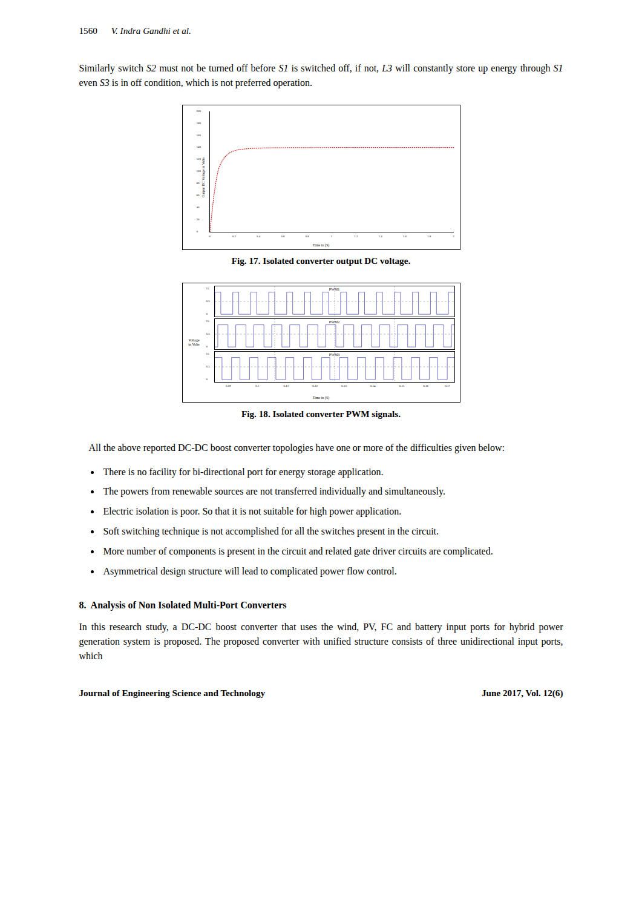1560 V. Indra Gandhi et al.
Similarly switch S2 must not be turned off before S1 is switched off, if not, L3 will constantly store up energy through S1 even S3 is in off condition, which is not preferred operation.
Output DC Voltage in Volts
Time in (S)
200 180 160 140 120 100 80 60 40 20 0 0 0.2 0.4 0.6 0.8 1 1.2 1.4 1.6 1.8 2
Fig. 17. Isolated converter output DC voltage.
Voltage
in Volts
PWM1 15 0.5 0
PWM2 15 0.5 0
PWM3 15 0.5 0
0.09 0.1 0.11 0.12 0.13 0.14 0.15 0.16 0.17
Time in (S)
Fig. 18. Isolated converter PWM signals.
All the above reported DC-DC boost converter topologies have one or more of the difficulties given below:
There is no facility for bi-directional port for energy storage application.
The powers from renewable sources are not transferred individually and simultaneously.
Electric isolation is poor. So that it is not suitable for high power application.
Soft switching technique is not accomplished for all the switches present in the circuit.
More number of components is present in the circuit and related gate driver circuits are complicated.
Asymmetrical design structure will lead to complicated power flow control.
8. Analysis of Non Isolated Multi-Port Converters
In this research study, a DC-DC boost converter that uses the wind, PV, FC and battery input ports for hybrid power generation system is proposed. The proposed converter with unified structure consists of three unidirectional input ports, which
Journal of Engineering Science and Technology June 2017, Vol. 12(6)